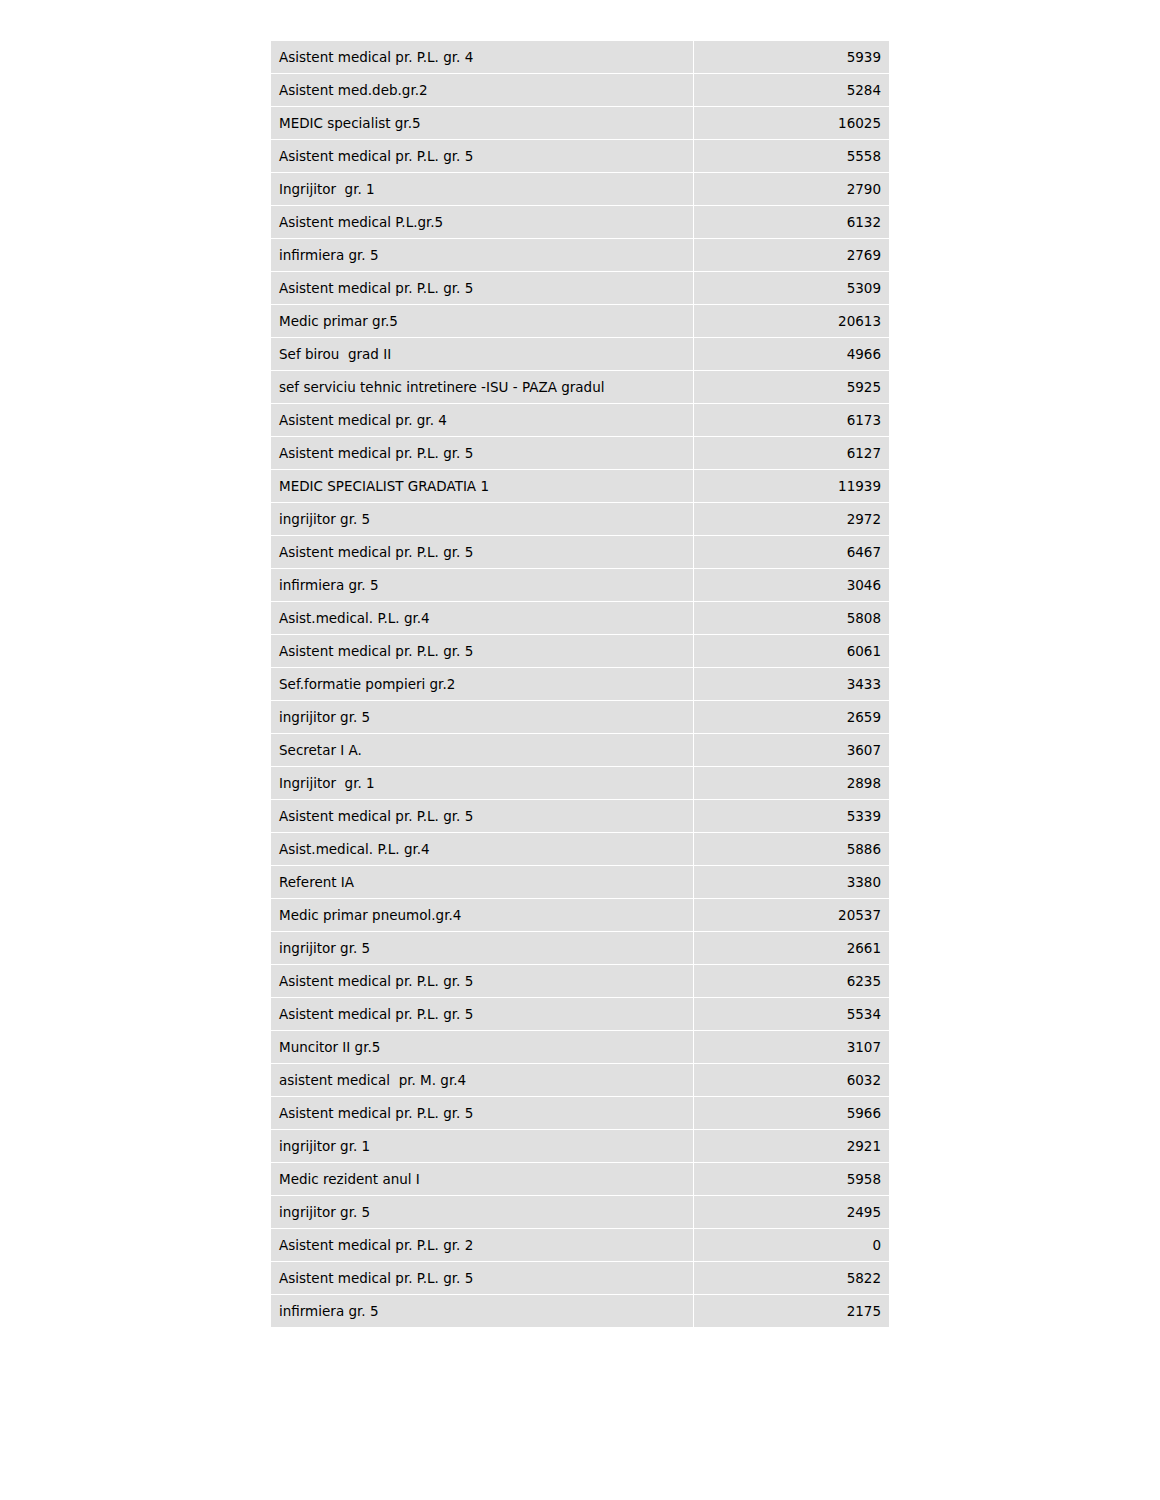| Asistent medical pr. P.L. gr. 4 | 5939 |
| Asistent med.deb.gr.2 | 5284 |
| MEDIC specialist gr.5 | 16025 |
| Asistent medical pr. P.L. gr. 5 | 5558 |
| Ingrijitor gr. 1 | 2790 |
| Asistent medical P.L.gr.5 | 6132 |
| infirmiera gr. 5 | 2769 |
| Asistent medical pr. P.L. gr. 5 | 5309 |
| Medic primar gr.5 | 20613 |
| Sef birou grad II | 4966 |
| sef serviciu tehnic intretinere -ISU - PAZA gradul | 5925 |
| Asistent medical pr. gr. 4 | 6173 |
| Asistent medical pr. P.L. gr. 5 | 6127 |
| MEDIC SPECIALIST GRADATIA 1 | 11939 |
| ingrijitor gr. 5 | 2972 |
| Asistent medical pr. P.L. gr. 5 | 6467 |
| infirmiera gr. 5 | 3046 |
| Asist.medical. P.L. gr.4 | 5808 |
| Asistent medical pr. P.L. gr. 5 | 6061 |
| Sef.formatie pompieri gr.2 | 3433 |
| ingrijitor gr. 5 | 2659 |
| Secretar I A. | 3607 |
| Ingrijitor gr. 1 | 2898 |
| Asistent medical pr. P.L. gr. 5 | 5339 |
| Asist.medical. P.L. gr.4 | 5886 |
| Referent IA | 3380 |
| Medic primar pneumol.gr.4 | 20537 |
| ingrijitor gr. 5 | 2661 |
| Asistent medical pr. P.L. gr. 5 | 6235 |
| Asistent medical pr. P.L. gr. 5 | 5534 |
| Muncitor II gr.5 | 3107 |
| asistent medical pr. M. gr.4 | 6032 |
| Asistent medical pr. P.L. gr. 5 | 5966 |
| ingrijitor gr. 1 | 2921 |
| Medic rezident anul I | 5958 |
| ingrijitor gr. 5 | 2495 |
| Asistent medical pr. P.L. gr. 2 | 0 |
| Asistent medical pr. P.L. gr. 5 | 5822 |
| infirmiera gr. 5 | 2175 |